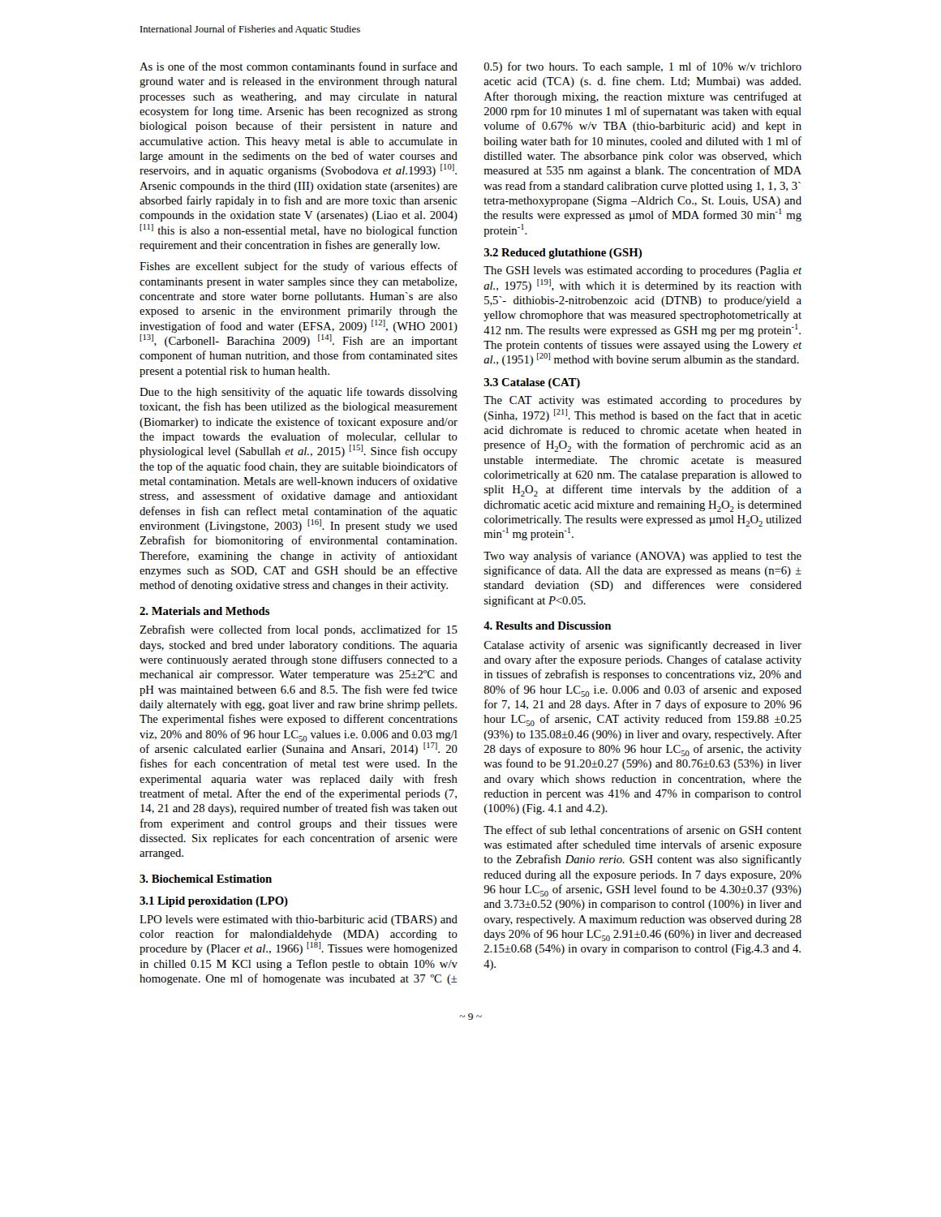International Journal of Fisheries and Aquatic Studies
As is one of the most common contaminants found in surface and ground water and is released in the environment through natural processes such as weathering, and may circulate in natural ecosystem for long time. Arsenic has been recognized as strong biological poison because of their persistent in nature and accumulative action. This heavy metal is able to accumulate in large amount in the sediments on the bed of water courses and reservoirs, and in aquatic organisms (Svobodova et al.1993) [10]. Arsenic compounds in the third (III) oxidation state (arsenites) are absorbed fairly rapidaly in to fish and are more toxic than arsenic compounds in the oxidation state V (arsenates) (Liao et al. 2004) [11] this is also a non-essential metal, have no biological function requirement and their concentration in fishes are generally low.
Fishes are excellent subject for the study of various effects of contaminants present in water samples since they can metabolize, concentrate and store water borne pollutants. Human`s are also exposed to arsenic in the environment primarily through the investigation of food and water (EFSA, 2009) [12], (WHO 2001) [13], (Carbonell- Barachina 2009) [14]. Fish are an important component of human nutrition, and those from contaminated sites present a potential risk to human health.
Due to the high sensitivity of the aquatic life towards dissolving toxicant, the fish has been utilized as the biological measurement (Biomarker) to indicate the existence of toxicant exposure and/or the impact towards the evaluation of molecular, cellular to physiological level (Sabullah et al., 2015) [15]. Since fish occupy the top of the aquatic food chain, they are suitable bioindicators of metal contamination. Metals are well-known inducers of oxidative stress, and assessment of oxidative damage and antioxidant defenses in fish can reflect metal contamination of the aquatic environment (Livingstone, 2003) [16]. In present study we used Zebrafish for biomonitoring of environmental contamination. Therefore, examining the change in activity of antioxidant enzymes such as SOD, CAT and GSH should be an effective method of denoting oxidative stress and changes in their activity.
2. Materials and Methods
Zebrafish were collected from local ponds, acclimatized for 15 days, stocked and bred under laboratory conditions. The aquaria were continuously aerated through stone diffusers connected to a mechanical air compressor. Water temperature was 25±2ºC and pH was maintained between 6.6 and 8.5. The fish were fed twice daily alternately with egg, goat liver and raw brine shrimp pellets. The experimental fishes were exposed to different concentrations viz, 20% and 80% of 96 hour LC50 values i.e. 0.006 and 0.03 mg/l of arsenic calculated earlier (Sunaina and Ansari, 2014) [17]. 20 fishes for each concentration of metal test were used. In the experimental aquaria water was replaced daily with fresh treatment of metal. After the end of the experimental periods (7, 14, 21 and 28 days), required number of treated fish was taken out from experiment and control groups and their tissues were dissected. Six replicates for each concentration of arsenic were arranged.
3. Biochemical Estimation
3.1 Lipid peroxidation (LPO)
LPO levels were estimated with thio-barbituric acid (TBARS) and color reaction for malondialdehyde (MDA) according to procedure by (Placer et al., 1966) [18]. Tissues were homogenized in chilled 0.15 M KCl using a Teflon pestle to obtain 10% w/v homogenate. One ml of homogenate was incubated at 37 ºC (± 0.5) for two hours. To each sample, 1 ml of 10% w/v trichloro acetic acid (TCA) (s. d. fine chem. Ltd; Mumbai) was added. After thorough mixing, the reaction mixture was centrifuged at 2000 rpm for 10 minutes 1 ml of supernatant was taken with equal volume of 0.67% w/v TBA (thio-barbituric acid) and kept in boiling water bath for 10 minutes, cooled and diluted with 1 ml of distilled water. The absorbance pink color was observed, which measured at 535 nm against a blank. The concentration of MDA was read from a standard calibration curve plotted using 1, 1, 3, 3` tetra-methoxypropane (Sigma –Aldrich Co., St. Louis, USA) and the results were expressed as µmol of MDA formed 30 min-1 mg protein-1.
3.2 Reduced glutathione (GSH)
The GSH levels was estimated according to procedures (Paglia et al., 1975) [19], with which it is determined by its reaction with 5,5`- dithiobis-2-nitrobenzoic acid (DTNB) to produce/yield a yellow chromophore that was measured spectrophotometrically at 412 nm. The results were expressed as GSH mg per mg protein-1. The protein contents of tissues were assayed using the Lowery et al., (1951) [20] method with bovine serum albumin as the standard.
3.3 Catalase (CAT)
The CAT activity was estimated according to procedures by (Sinha, 1972) [21]. This method is based on the fact that in acetic acid dichromate is reduced to chromic acetate when heated in presence of H2O2 with the formation of perchromic acid as an unstable intermediate. The chromic acetate is measured colorimetrically at 620 nm. The catalase preparation is allowed to split H2O2 at different time intervals by the addition of a dichromatic acetic acid mixture and remaining H2O2 is determined colorimetrically. The results were expressed as µmol H2O2 utilized min-1 mg protein-1.
Two way analysis of variance (ANOVA) was applied to test the significance of data. All the data are expressed as means (n=6) ± standard deviation (SD) and differences were considered significant at P<0.05.
4. Results and Discussion
Catalase activity of arsenic was significantly decreased in liver and ovary after the exposure periods. Changes of catalase activity in tissues of zebrafish is responses to concentrations viz, 20% and 80% of 96 hour LC50 i.e. 0.006 and 0.03 of arsenic and exposed for 7, 14, 21 and 28 days. After in 7 days of exposure to 20% 96 hour LC50 of arsenic, CAT activity reduced from 159.88 ±0.25 (93%) to 135.08±0.46 (90%) in liver and ovary, respectively. After 28 days of exposure to 80% 96 hour LC50 of arsenic, the activity was found to be 91.20±0.27 (59%) and 80.76±0.63 (53%) in liver and ovary which shows reduction in concentration, where the reduction in percent was 41% and 47% in comparison to control (100%) (Fig. 4.1 and 4.2).
The effect of sub lethal concentrations of arsenic on GSH content was estimated after scheduled time intervals of arsenic exposure to the Zebrafish Danio rerio. GSH content was also significantly reduced during all the exposure periods. In 7 days exposure, 20% 96 hour LC50 of arsenic, GSH level found to be 4.30±0.37 (93%) and 3.73±0.52 (90%) in comparison to control (100%) in liver and ovary, respectively. A maximum reduction was observed during 28 days 20% of 96 hour LC50 2.91±0.46 (60%) in liver and decreased 2.15±0.68 (54%) in ovary in comparison to control (Fig.4.3 and 4. 4).
~ 9 ~